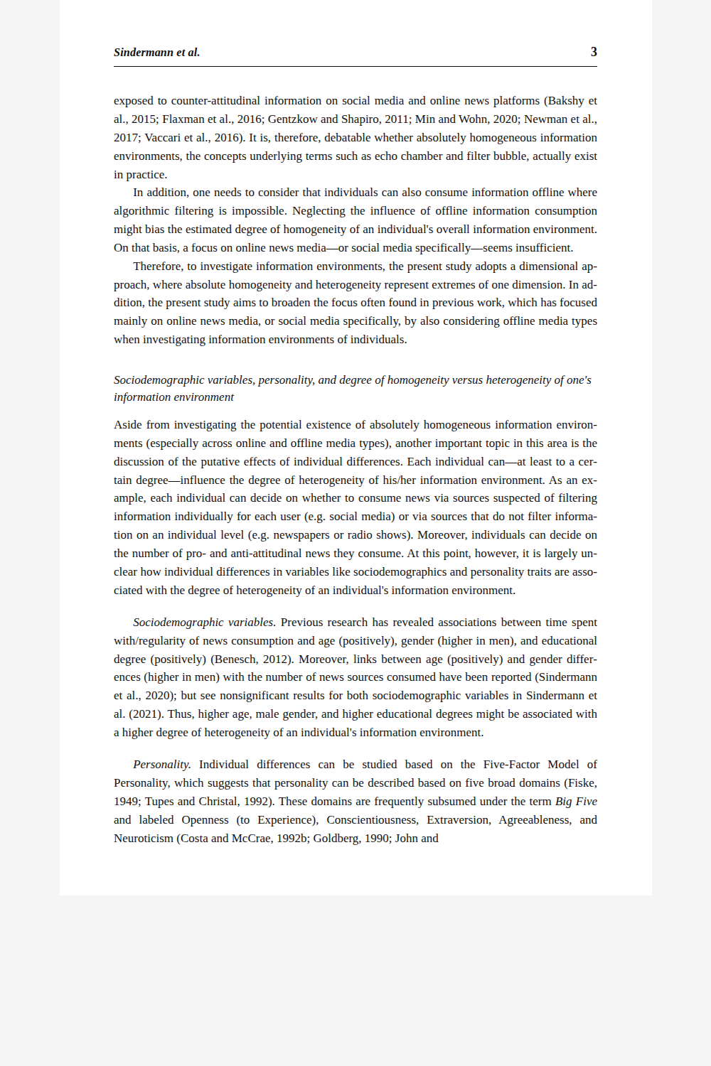Sindermann et al. 3
exposed to counter-attitudinal information on social media and online news platforms (Bakshy et al., 2015; Flaxman et al., 2016; Gentzkow and Shapiro, 2011; Min and Wohn, 2020; Newman et al., 2017; Vaccari et al., 2016). It is, therefore, debatable whether absolutely homogeneous information environments, the concepts underlying terms such as echo chamber and filter bubble, actually exist in practice.
In addition, one needs to consider that individuals can also consume information offline where algorithmic filtering is impossible. Neglecting the influence of offline information consumption might bias the estimated degree of homogeneity of an individual's overall information environment. On that basis, a focus on online news media—or social media specifically—seems insufficient.
Therefore, to investigate information environments, the present study adopts a dimensional approach, where absolute homogeneity and heterogeneity represent extremes of one dimension. In addition, the present study aims to broaden the focus often found in previous work, which has focused mainly on online news media, or social media specifically, by also considering offline media types when investigating information environments of individuals.
Sociodemographic variables, personality, and degree of homogeneity versus heterogeneity of one's information environment
Aside from investigating the potential existence of absolutely homogeneous information environments (especially across online and offline media types), another important topic in this area is the discussion of the putative effects of individual differences. Each individual can—at least to a certain degree—influence the degree of heterogeneity of his/her information environment. As an example, each individual can decide on whether to consume news via sources suspected of filtering information individually for each user (e.g. social media) or via sources that do not filter information on an individual level (e.g. newspapers or radio shows). Moreover, individuals can decide on the number of pro- and anti-attitudinal news they consume. At this point, however, it is largely unclear how individual differences in variables like sociodemographics and personality traits are associated with the degree of heterogeneity of an individual's information environment.
Sociodemographic variables.
Previous research has revealed associations between time spent with/regularity of news consumption and age (positively), gender (higher in men), and educational degree (positively) (Benesch, 2012). Moreover, links between age (positively) and gender differences (higher in men) with the number of news sources consumed have been reported (Sindermann et al., 2020); but see nonsignificant results for both sociodemographic variables in Sindermann et al. (2021). Thus, higher age, male gender, and higher educational degrees might be associated with a higher degree of heterogeneity of an individual's information environment.
Personality.
Individual differences can be studied based on the Five-Factor Model of Personality, which suggests that personality can be described based on five broad domains (Fiske, 1949; Tupes and Christal, 1992). These domains are frequently subsumed under the term Big Five and labeled Openness (to Experience), Conscientiousness, Extraversion, Agreeableness, and Neuroticism (Costa and McCrae, 1992b; Goldberg, 1990; John and